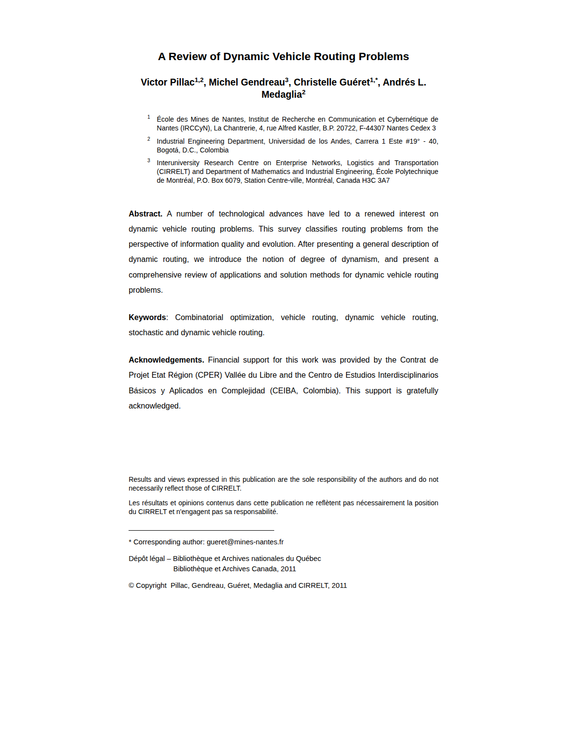A Review of Dynamic Vehicle Routing Problems
Victor Pillac1,2, Michel Gendreau3, Christelle Guéret1,*, Andrés L. Medaglia2
1 École des Mines de Nantes, Institut de Recherche en Communication et Cybernétique de Nantes (IRCCyN), La Chantrerie, 4, rue Alfred Kastler, B.P. 20722, F-44307 Nantes Cedex 3
2 Industrial Engineering Department, Universidad de los Andes, Carrera 1 Este #19° - 40, Bogotá, D.C., Colombia
3 Interuniversity Research Centre on Enterprise Networks, Logistics and Transportation (CIRRELT) and Department of Mathematics and Industrial Engineering, École Polytechnique de Montréal, P.O. Box 6079, Station Centre-ville, Montréal, Canada H3C 3A7
Abstract. A number of technological advances have led to a renewed interest on dynamic vehicle routing problems. This survey classifies routing problems from the perspective of information quality and evolution. After presenting a general description of dynamic routing, we introduce the notion of degree of dynamism, and present a comprehensive review of applications and solution methods for dynamic vehicle routing problems.
Keywords: Combinatorial optimization, vehicle routing, dynamic vehicle routing, stochastic and dynamic vehicle routing.
Acknowledgements. Financial support for this work was provided by the Contrat de Projet Etat Région (CPER) Vallée du Libre and the Centro de Estudios Interdisciplinarios Básicos y Aplicados en Complejidad (CEIBA, Colombia). This support is gratefully acknowledged.
Results and views expressed in this publication are the sole responsibility of the authors and do not necessarily reflect those of CIRRELT.
Les résultats et opinions contenus dans cette publication ne reflètent pas nécessairement la position du CIRRELT et n'engagent pas sa responsabilité.
* Corresponding author: gueret@mines-nantes.fr
Dépôt légal – Bibliothèque et Archives nationales du Québec
Bibliothèque et Archives Canada, 2011
© Copyright Pillac, Gendreau, Guéret, Medaglia and CIRRELT, 2011